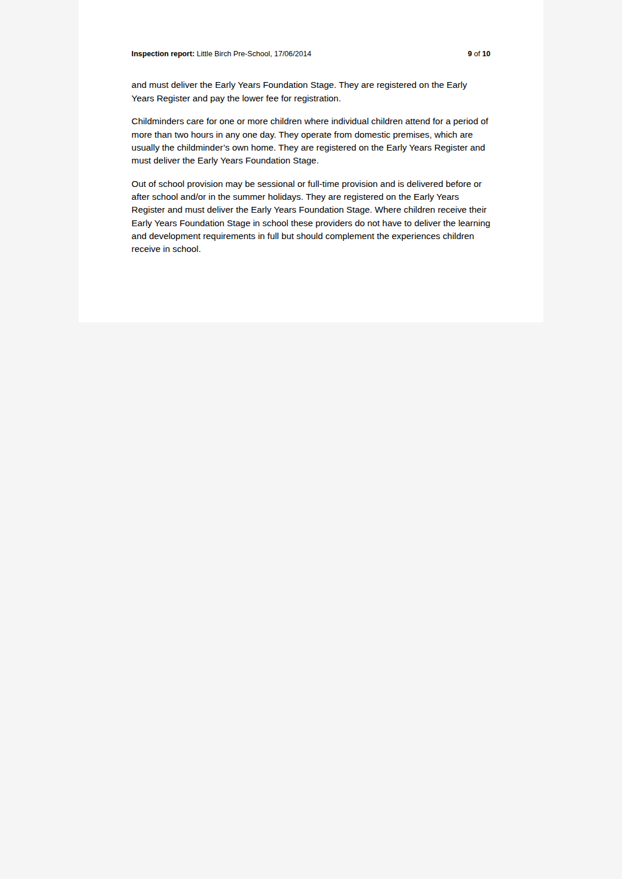Inspection report: Little Birch Pre-School, 17/06/2014
9 of 10
and must deliver the Early Years Foundation Stage. They are registered on the Early Years Register and pay the lower fee for registration.
Childminders care for one or more children where individual children attend for a period of more than two hours in any one day. They operate from domestic premises, which are usually the childminder’s own home. They are registered on the Early Years Register and must deliver the Early Years Foundation Stage.
Out of school provision may be sessional or full-time provision and is delivered before or after school and/or in the summer holidays. They are registered on the Early Years Register and must deliver the Early Years Foundation Stage. Where children receive their Early Years Foundation Stage in school these providers do not have to deliver the learning and development requirements in full but should complement the experiences children receive in school.